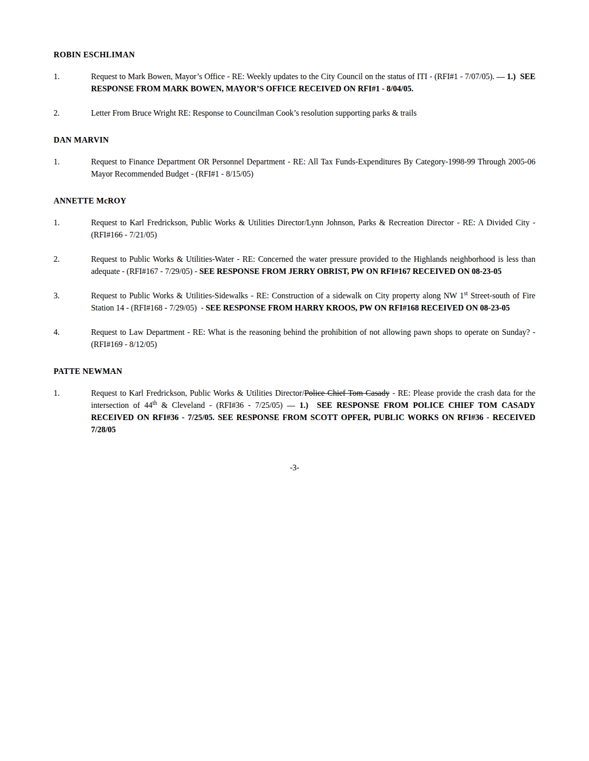ROBIN ESCHLIMAN
1. Request to Mark Bowen, Mayor’s Office - RE: Weekly updates to the City Council on the status of ITI - (RFI#1 - 7/07/05). — 1.) SEE RESPONSE FROM MARK BOWEN, MAYOR’S OFFICE RECEIVED ON RFI#1 - 8/04/05.
2. Letter From Bruce Wright RE: Response to Councilman Cook’s resolution supporting parks & trails
DAN MARVIN
1. Request to Finance Department OR Personnel Department - RE: All Tax Funds-Expenditures By Category-1998-99 Through 2005-06 Mayor Recommended Budget - (RFI#1 - 8/15/05)
ANNETTE McROY
1. Request to Karl Fredrickson, Public Works & Utilities Director/Lynn Johnson, Parks & Recreation Director - RE: A Divided City - (RFI#166 - 7/21/05)
2. Request to Public Works & Utilities-Water - RE: Concerned the water pressure provided to the Highlands neighborhood is less than adequate - (RFI#167 - 7/29/05) - SEE RESPONSE FROM JERRY OBRIST, PW ON RFI#167 RECEIVED ON 08-23-05
3. Request to Public Works & Utilities-Sidewalks - RE: Construction of a sidewalk on City property along NW 1st Street-south of Fire Station 14 - (RFI#168 - 7/29/05) - SEE RESPONSE FROM HARRY KROOS, PW ON RFI#168 RECEIVED ON 08-23-05
4. Request to Law Department - RE: What is the reasoning behind the prohibition of not allowing pawn shops to operate on Sunday? - (RFI#169 - 8/12/05)
PATTE NEWMAN
1. Request to Karl Fredrickson, Public Works & Utilities Director/Police Chief Tom Casady - RE: Please provide the crash data for the intersection of 44th & Cleveland - (RFI#36 - 7/25/05) — 1.) SEE RESPONSE FROM POLICE CHIEF TOM CASADY RECEIVED ON RFI#36 - 7/25/05. SEE RESPONSE FROM SCOTT OPFER, PUBLIC WORKS ON RFI#36 - RECEIVED 7/28/05
-3-